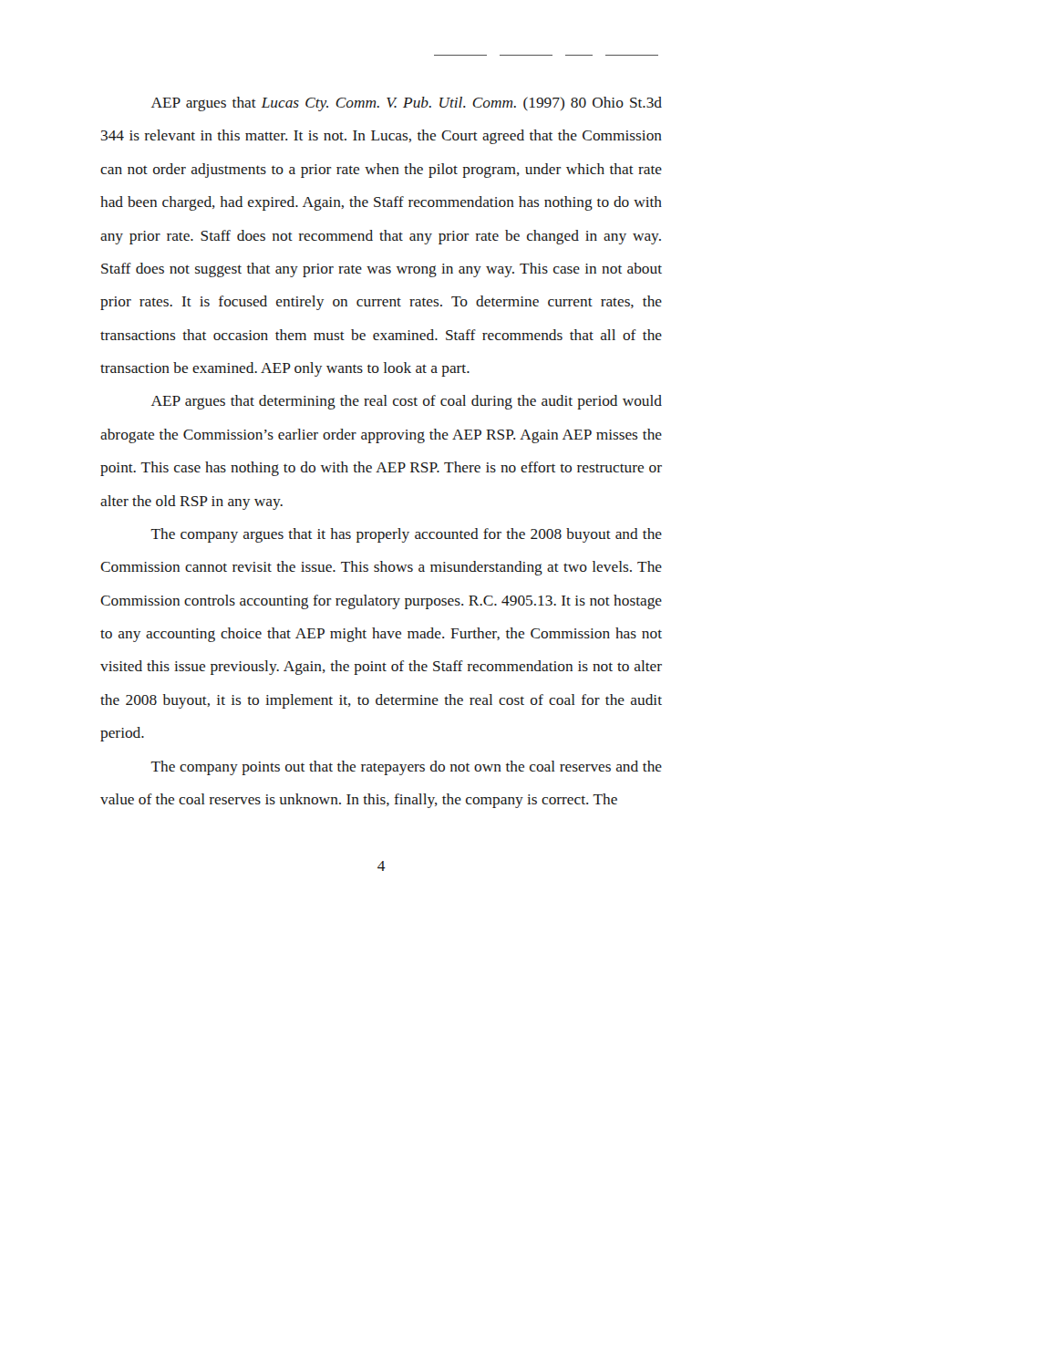AEP argues that Lucas Cty. Comm. V. Pub. Util. Comm. (1997) 80 Ohio St.3d 344 is relevant in this matter. It is not. In Lucas, the Court agreed that the Commission can not order adjustments to a prior rate when the pilot program, under which that rate had been charged, had expired. Again, the Staff recommendation has nothing to do with any prior rate. Staff does not recommend that any prior rate be changed in any way. Staff does not suggest that any prior rate was wrong in any way. This case in not about prior rates. It is focused entirely on current rates. To determine current rates, the transactions that occasion them must be examined. Staff recommends that all of the transaction be examined. AEP only wants to look at a part.
AEP argues that determining the real cost of coal during the audit period would abrogate the Commission’s earlier order approving the AEP RSP. Again AEP misses the point. This case has nothing to do with the AEP RSP. There is no effort to restructure or alter the old RSP in any way.
The company argues that it has properly accounted for the 2008 buyout and the Commission cannot revisit the issue. This shows a misunderstanding at two levels. The Commission controls accounting for regulatory purposes. R.C. 4905.13. It is not hostage to any accounting choice that AEP might have made. Further, the Commission has not visited this issue previously. Again, the point of the Staff recommendation is not to alter the 2008 buyout, it is to implement it, to determine the real cost of coal for the audit period.
The company points out that the ratepayers do not own the coal reserves and the value of the coal reserves is unknown. In this, finally, the company is correct. The
4